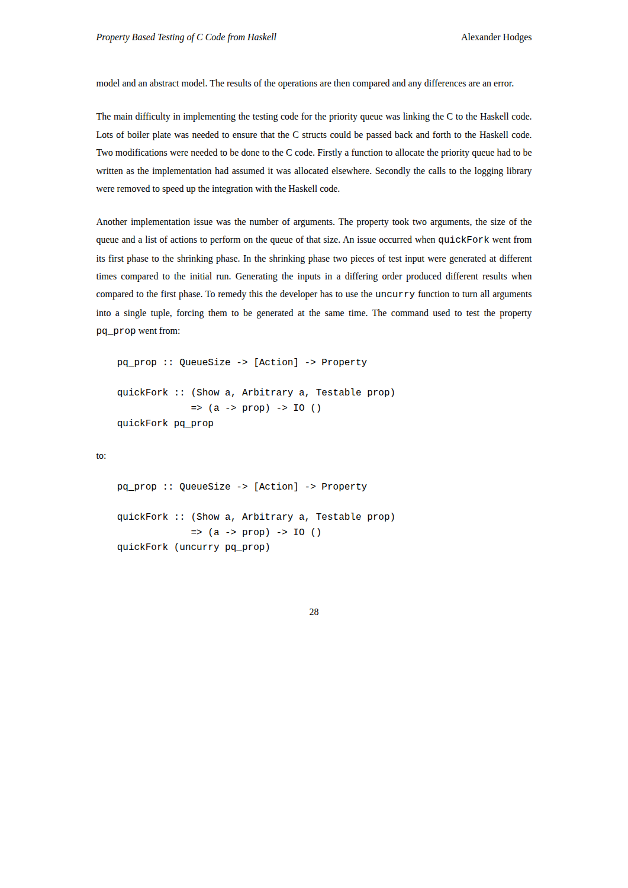Property Based Testing of C Code from Haskell Alexander Hodges
model and an abstract model. The results of the operations are then compared and any differences are an error.
The main difficulty in implementing the testing code for the priority queue was linking the C to the Haskell code. Lots of boiler plate was needed to ensure that the C structs could be passed back and forth to the Haskell code. Two modifications were needed to be done to the C code. Firstly a function to allocate the priority queue had to be written as the implementation had assumed it was allocated elsewhere. Secondly the calls to the logging library were removed to speed up the integration with the Haskell code.
Another implementation issue was the number of arguments. The property took two arguments, the size of the queue and a list of actions to perform on the queue of that size. An issue occurred when quickFork went from its first phase to the shrinking phase. In the shrinking phase two pieces of test input were generated at different times compared to the initial run. Generating the inputs in a differing order produced different results when compared to the first phase. To remedy this the developer has to use the uncurry function to turn all arguments into a single tuple, forcing them to be generated at the same time. The command used to test the property pq_prop went from:
pq_prop :: QueueSize -> [Action] -> Property

quickFork :: (Show a, Arbitrary a, Testable prop)
             => (a -> prop) -> IO ()
quickFork pq_prop
to:
pq_prop :: QueueSize -> [Action] -> Property

quickFork :: (Show a, Arbitrary a, Testable prop)
             => (a -> prop) -> IO ()
quickFork (uncurry pq_prop)
28